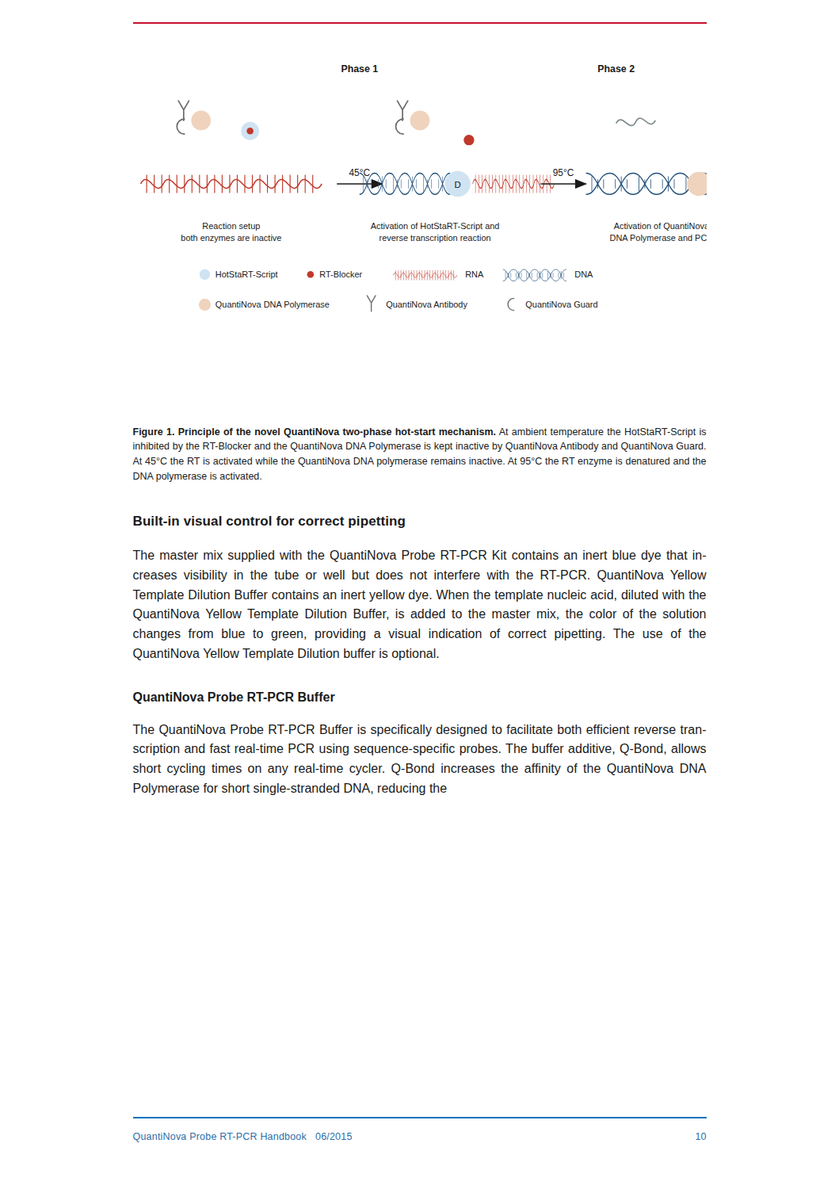Principle of the novel QuantiNova two-phase hot-start mechanism Three-panel schematic. Left panel: reaction setup with both enzymes inactive. Arrow labelled 45 degrees Celsius leads to middle panel showing activation of HotStaRT-Script and the reverse transcription reaction. Arrow labelled 95 degrees Celsius leads to right panel showing activation of QuantiNova DNA Polymerase and PCR. A legend below identifies HotStaRT-Script, RT-Blocker, RNA, DNA, QuantiNova DNA Polymerase, QuantiNova Antibody and QuantiNova Guard. Phase 1 Phase 2 Reaction setup both enzymes are inactive 45°C D Activation of HotStaRT-Script and reverse transcription reaction 95°C Activation of QuantiNova DNA Polymerase and PCR HotStaRT-Script RT-Blocker RNA DNA QuantiNova DNA Polymerase QuantiNova Antibody QuantiNova Guard
Figure 1. Principle of the novel QuantiNova two-phase hot-start mechanism. At ambient temperature the HotStaRT-Script is inhibited by the RT-Blocker and the QuantiNova DNA Polymerase is kept inactive by QuantiNova Antibody and QuantiNova Guard. At 45°C the RT is activated while the QuantiNova DNA polymerase remains inactive. At 95°C the RT enzyme is denatured and the DNA polymerase is activated.
Built-in visual control for correct pipetting
The master mix supplied with the QuantiNova Probe RT-PCR Kit contains an inert blue dye that increases visibility in the tube or well but does not interfere with the RT-PCR. QuantiNova Yellow Template Dilution Buffer contains an inert yellow dye. When the template nucleic acid, diluted with the QuantiNova Yellow Template Dilution Buffer, is added to the master mix, the color of the solution changes from blue to green, providing a visual indication of correct pipetting. The use of the QuantiNova Yellow Template Dilution buffer is optional.
QuantiNova Probe RT-PCR Buffer
The QuantiNova Probe RT-PCR Buffer is specifically designed to facilitate both efficient reverse transcription and fast real-time PCR using sequence-specific probes. The buffer additive, Q-Bond, allows short cycling times on any real-time cycler. Q-Bond increases the affinity of the QuantiNova DNA Polymerase for short single-stranded DNA, reducing the
QuantiNova Probe RT-PCR Handbook 06/2015 10